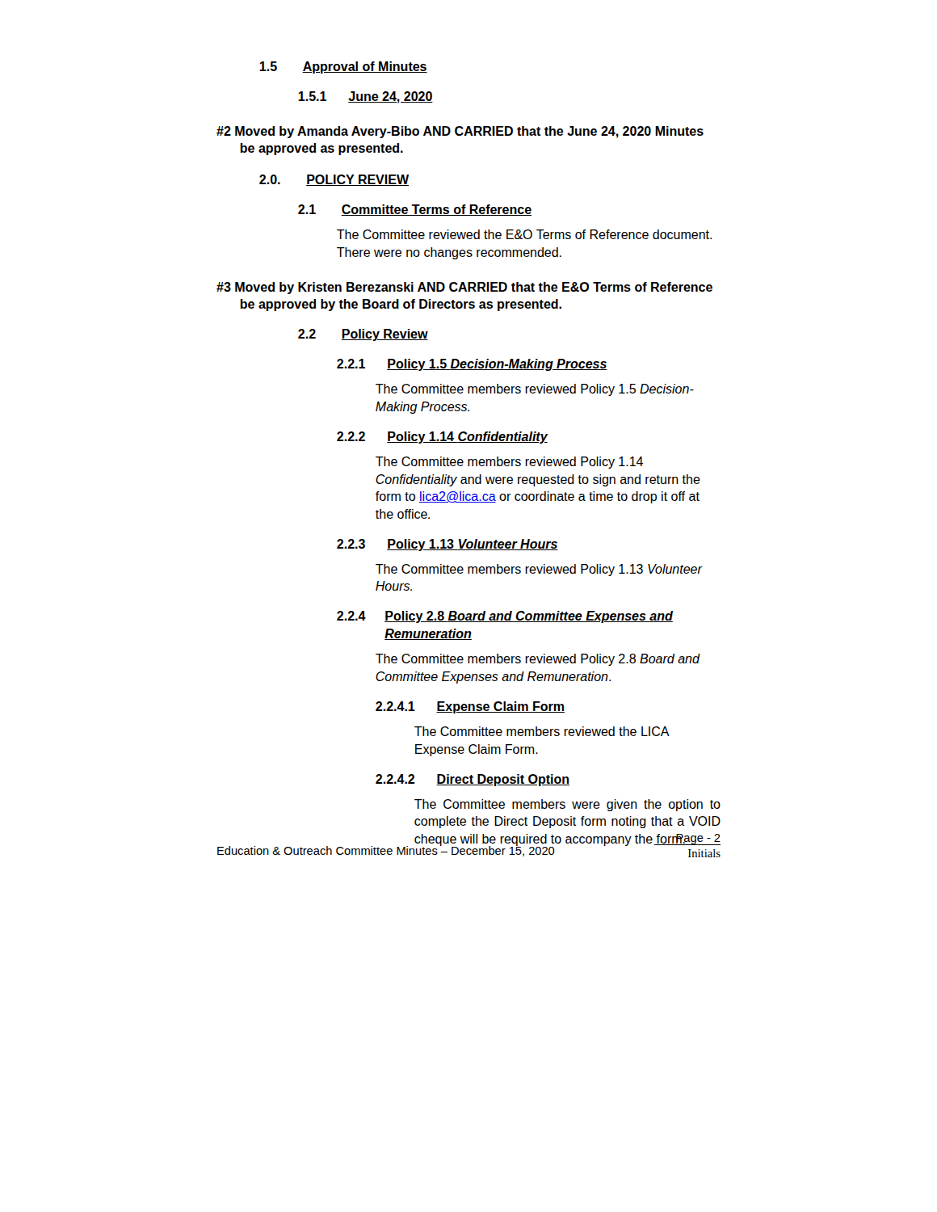1.5 Approval of Minutes
1.5.1 June 24, 2020
#2 Moved by Amanda Avery-Bibo AND CARRIED that the June 24, 2020 Minutes be approved as presented.
2.0. POLICY REVIEW
2.1 Committee Terms of Reference
The Committee reviewed the E&O Terms of Reference document. There were no changes recommended.
#3 Moved by Kristen Berezanski AND CARRIED that the E&O Terms of Reference be approved by the Board of Directors as presented.
2.2 Policy Review
2.2.1 Policy 1.5 Decision-Making Process
The Committee members reviewed Policy 1.5 Decision-Making Process.
2.2.2 Policy 1.14 Confidentiality
The Committee members reviewed Policy 1.14 Confidentiality and were requested to sign and return the form to lica2@lica.ca or coordinate a time to drop it off at the office.
2.2.3 Policy 1.13 Volunteer Hours
The Committee members reviewed Policy 1.13 Volunteer Hours.
2.2.4 Policy 2.8 Board and Committee Expenses and Remuneration
The Committee members reviewed Policy 2.8 Board and Committee Expenses and Remuneration.
2.2.4.1 Expense Claim Form
The Committee members reviewed the LICA Expense Claim Form.
2.2.4.2 Direct Deposit Option
The Committee members were given the option to complete the Direct Deposit form noting that a VOID cheque will be required to accompany the form.
Education & Outreach Committee Minutes – December 15, 2020
Page - 2 Initials